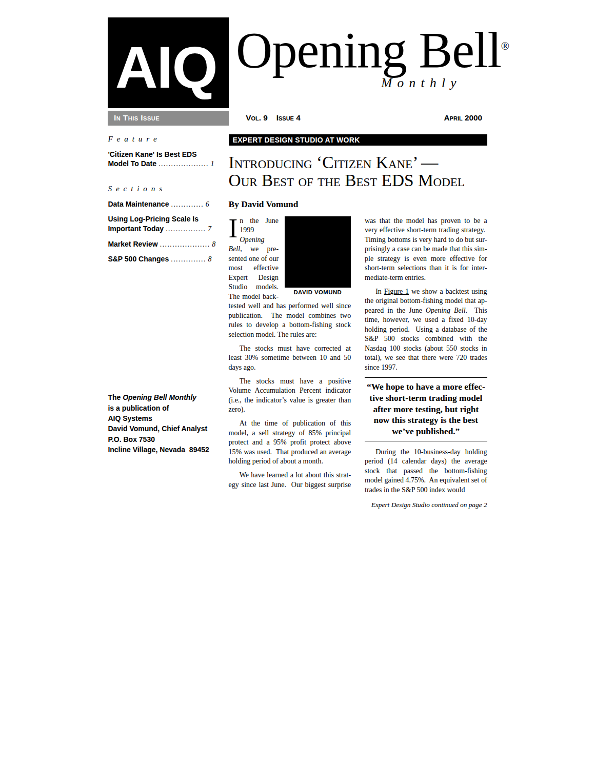AIQ
Opening Bell®
M o n t h l y
In This Issue
Vol. 9 Issue 4 April 2000
F e a t u r e
'Citizen Kane' Is Best EDS Model To Date .................... 1
S e c t i o n s
Data Maintenance ............. 6
Using Log-Pricing Scale Is Important Today ................ 7
Market Review .................... 8
S&P 500 Changes .............. 8
The Opening Bell Monthly
is a publication of
AIQ Systems
David Vomund, Chief Analyst
P.O. Box 7530
Incline Village, Nevada 89452
EXPERT DESIGN STUDIO AT WORK
Introducing ‘Citizen Kane’ —
Our Best of the Best EDS Model
By David Vomund
DAVID VOMUND
In the June 1999 Opening Bell, we presented one of our most effective Expert Design Studio models. The model backtested well and has performed well since publication. The model combines two rules to develop a bottom-fishing stock selection model. The rules are:
The stocks must have corrected at least 30% sometime between 10 and 50 days ago.
The stocks must have a positive Volume Accumulation Percent indicator (i.e., the indicator’s value is greater than zero).
At the time of publication of this model, a sell strategy of 85% principal protect and a 95% profit protect above 15% was used. That produced an average holding period of about a month.
We have learned a lot about this strategy since last June. Our biggest surprise was that the model has proven to be a very effective short-term trading strategy. Timing bottoms is very hard to do but surprisingly a case can be made that this simple strategy is even more effective for short-term selections than it is for intermediate-term entries.
In Figure 1 we show a backtest using the original bottom-fishing model that appeared in the June Opening Bell. This time, however, we used a fixed 10-day holding period. Using a database of the S&P 500 stocks combined with the Nasdaq 100 stocks (about 550 stocks in total), we see that there were 720 trades since 1997.
“We hope to have a more effective short-term trading model after more testing, but right now this strategy is the best we’ve published.”
During the 10-business-day holding period (14 calendar days) the average stock that passed the bottom-fishing model gained 4.75%. An equivalent set of trades in the S&P 500 index would
Expert Design Studio continued on page 2